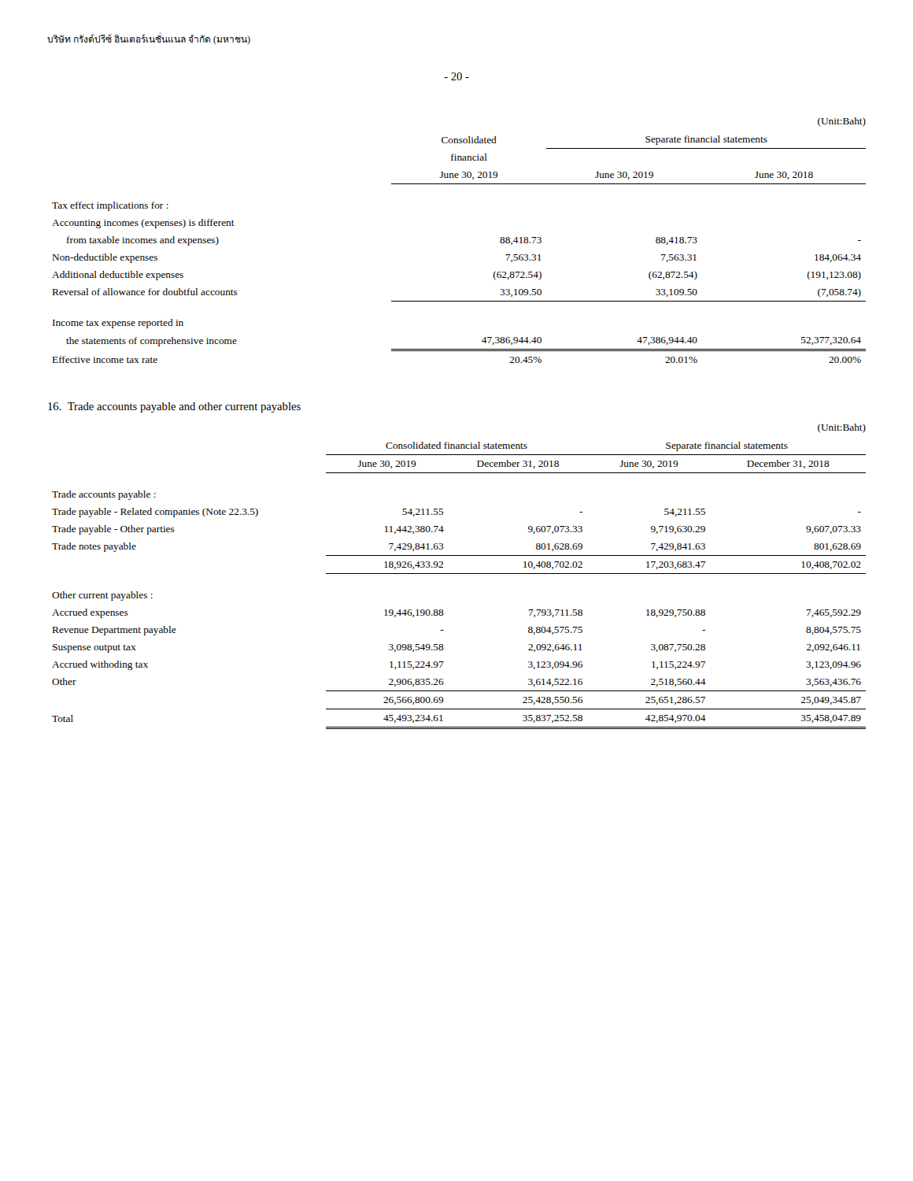บริษัท กรังด์ปรีซ์ อินเตอร์เนชั่นแนล จำกัด (มหาชน)
- 20 -
(Unit:Baht)
| | Consolidated | Separate financial statements |
| | financial | | |
| | June 30, 2019 | June 30, 2019 | June 30, 2018 |
| Tax effect implications for : | | | |
| Accounting incomes (expenses) is different | | | |
| from taxable incomes and expenses) | 88,418.73 | 88,418.73 | - |
| Non-deductible expenses | 7,563.31 | 7,563.31 | 184,064.34 |
| Additional deductible expenses | (62,872.54) | (62,872.54) | (191,123.08) |
| Reversal of allowance for doubtful accounts | 33,109.50 | 33,109.50 | (7,058.74) |
| Income tax expense reported in | | | |
| the statements of comprehensive income | 47,386,944.40 | 47,386,944.40 | 52,377,320.64 |
| Effective income tax rate | 20.45% | 20.01% | 20.00% |
16. Trade accounts payable and other current payables
(Unit:Baht)
| | Consolidated financial statements | Separate financial statements |
| | June 30, 2019 | December 31, 2018 | June 30, 2019 | December 31, 2018 |
| Trade accounts payable : | | | | |
| Trade payable - Related companies (Note 22.3.5) | 54,211.55 | - | 54,211.55 | - |
| Trade payable - Other parties | 11,442,380.74 | 9,607,073.33 | 9,719,630.29 | 9,607,073.33 |
| Trade notes payable | 7,429,841.63 | 801,628.69 | 7,429,841.63 | 801,628.69 |
| | 18,926,433.92 | 10,408,702.02 | 17,203,683.47 | 10,408,702.02 |
| Other current payables : | | | | |
| Accrued expenses | 19,446,190.88 | 7,793,711.58 | 18,929,750.88 | 7,465,592.29 |
| Revenue Department payable | - | 8,804,575.75 | - | 8,804,575.75 |
| Suspense output tax | 3,098,549.58 | 2,092,646.11 | 3,087,750.28 | 2,092,646.11 |
| Accrued withoding tax | 1,115,224.97 | 3,123,094.96 | 1,115,224.97 | 3,123,094.96 |
| Other | 2,906,835.26 | 3,614,522.16 | 2,518,560.44 | 3,563,436.76 |
| | 26,566,800.69 | 25,428,550.56 | 25,651,286.57 | 25,049,345.87 |
| Total | 45,493,234.61 | 35,837,252.58 | 42,854,970.04 | 35,458,047.89 |